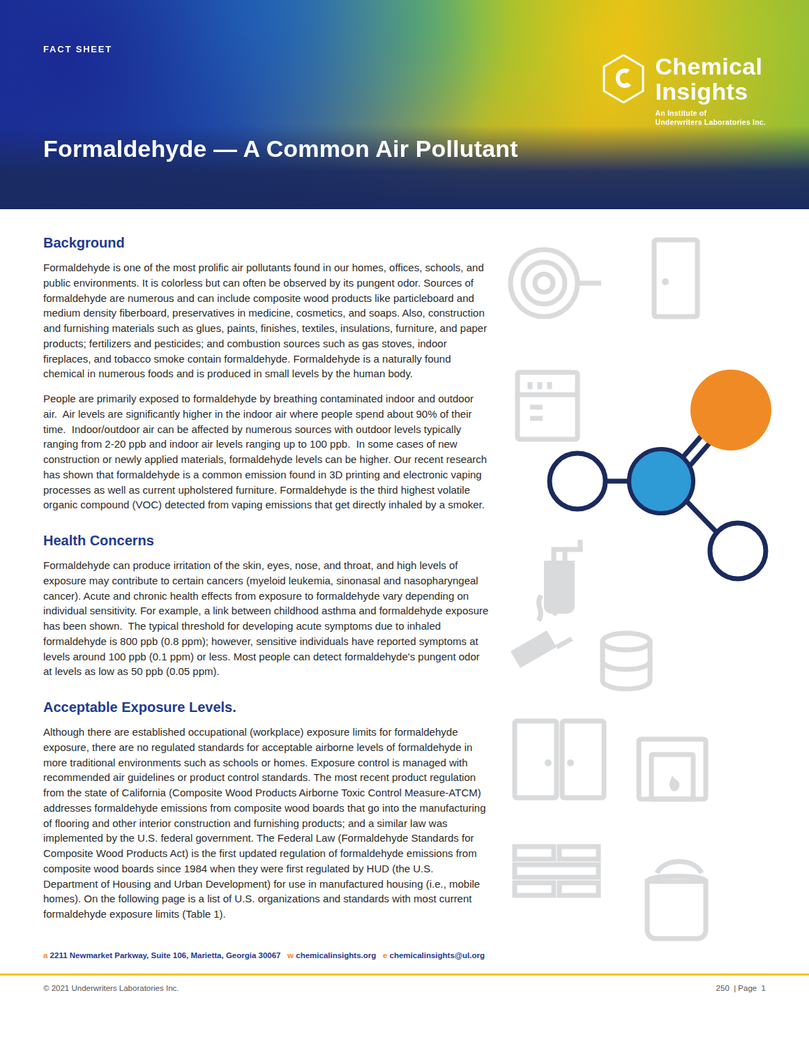FACT SHEET
Chemical Insights An Institute of
Underwriters Laboratories Inc.
Formaldehyde — A Common Air Pollutant
Background
Formaldehyde is one of the most prolific air pollutants found in our homes, offices, schools, and public environments. It is colorless but can often be observed by its pungent odor. Sources of formaldehyde are numerous and can include composite wood products like particleboard and medium density fiberboard, preservatives in medicine, cosmetics, and soaps. Also, construction and furnishing materials such as glues, paints, finishes, textiles, insulations, furniture, and paper products; fertilizers and pesticides; and combustion sources such as gas stoves, indoor fireplaces, and tobacco smoke contain formaldehyde. Formaldehyde is a naturally found chemical in numerous foods and is produced in small levels by the human body.
People are primarily exposed to formaldehyde by breathing contaminated indoor and outdoor air. Air levels are significantly higher in the indoor air where people spend about 90% of their time. Indoor/outdoor air can be affected by numerous sources with outdoor levels typically ranging from 2-20 ppb and indoor air levels ranging up to 100 ppb. In some cases of new construction or newly applied materials, formaldehyde levels can be higher. Our recent research has shown that formaldehyde is a common emission found in 3D printing and electronic vaping processes as well as current upholstered furniture. Formaldehyde is the third highest volatile organic compound (VOC) detected from vaping emissions that get directly inhaled by a smoker.
Health Concerns
Formaldehyde can produce irritation of the skin, eyes, nose, and throat, and high levels of exposure may contribute to certain cancers (myeloid leukemia, sinonasal and nasopharyngeal cancer). Acute and chronic health effects from exposure to formaldehyde vary depending on individual sensitivity. For example, a link between childhood asthma and formaldehyde exposure has been shown. The typical threshold for developing acute symptoms due to inhaled formaldehyde is 800 ppb (0.8 ppm); however, sensitive individuals have reported symptoms at levels around 100 ppb (0.1 ppm) or less. Most people can detect formaldehyde's pungent odor at levels as low as 50 ppb (0.05 ppm).
Acceptable Exposure Levels.
Although there are established occupational (workplace) exposure limits for formaldehyde exposure, there are no regulated standards for acceptable airborne levels of formaldehyde in more traditional environments such as schools or homes. Exposure control is managed with recommended air guidelines or product control standards. The most recent product regulation from the state of California (Composite Wood Products Airborne Toxic Control Measure-ATCM) addresses formaldehyde emissions from composite wood boards that go into the manufacturing of flooring and other interior construction and furnishing products; and a similar law was implemented by the U.S. federal government. The Federal Law (Formaldehyde Standards for Composite Wood Products Act) is the first updated regulation of formaldehyde emissions from composite wood boards since 1984 when they were first regulated by HUD (the U.S. Department of Housing and Urban Development) for use in manufactured housing (i.e., mobile homes). On the following page is a list of U.S. organizations and standards with most current formaldehyde exposure limits (Table 1).
a 2211 Newmarket Parkway, Suite 106, Marietta, Georgia 30067 w chemicalinsights.org e chemicalinsights@ul.org
© 2021 Underwriters Laboratories Inc.
250 | Page 1